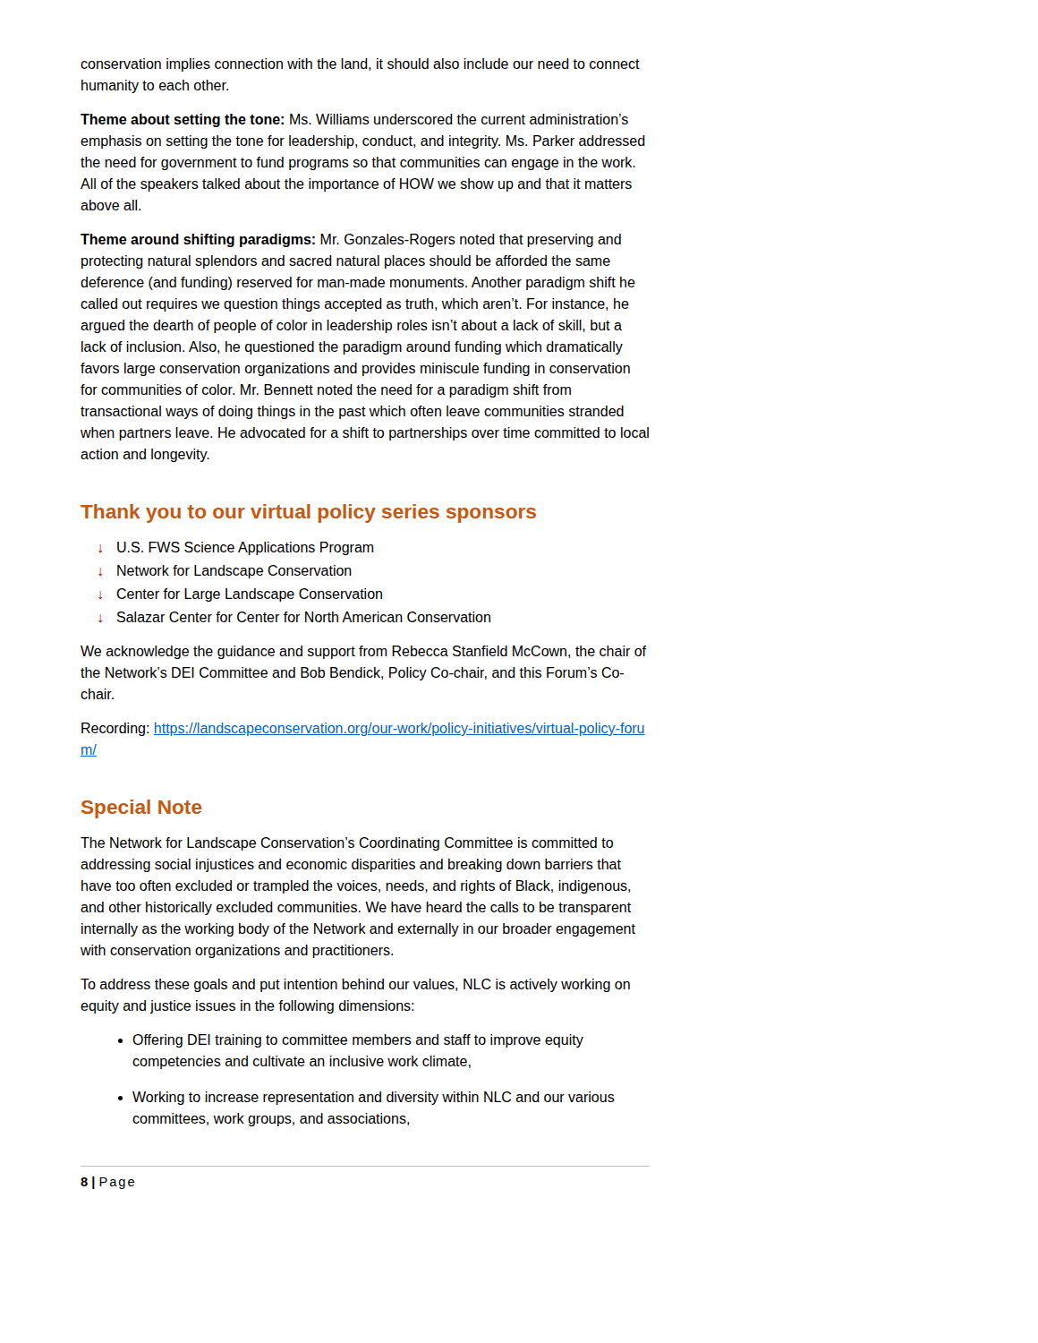conservation implies connection with the land, it should also include our need to connect humanity to each other.
Theme about setting the tone: Ms. Williams underscored the current administration’s emphasis on setting the tone for leadership, conduct, and integrity. Ms. Parker addressed the need for government to fund programs so that communities can engage in the work. All of the speakers talked about the importance of HOW we show up and that it matters above all.
Theme around shifting paradigms: Mr. Gonzales-Rogers noted that preserving and protecting natural splendors and sacred natural places should be afforded the same deference (and funding) reserved for man-made monuments. Another paradigm shift he called out requires we question things accepted as truth, which aren’t. For instance, he argued the dearth of people of color in leadership roles isn’t about a lack of skill, but a lack of inclusion. Also, he questioned the paradigm around funding which dramatically favors large conservation organizations and provides miniscule funding in conservation for communities of color. Mr. Bennett noted the need for a paradigm shift from transactional ways of doing things in the past which often leave communities stranded when partners leave. He advocated for a shift to partnerships over time committed to local action and longevity.
Thank you to our virtual policy series sponsors
U.S. FWS Science Applications Program
Network for Landscape Conservation
Center for Large Landscape Conservation
Salazar Center for Center for North American Conservation
We acknowledge the guidance and support from Rebecca Stanfield McCown, the chair of the Network’s DEI Committee and Bob Bendick, Policy Co-chair, and this Forum’s Co-chair.
Recording: https://landscapeconservation.org/our-work/policy-initiatives/virtual-policy-forum/
Special Note
The Network for Landscape Conservation’s Coordinating Committee is committed to addressing social injustices and economic disparities and breaking down barriers that have too often excluded or trampled the voices, needs, and rights of Black, indigenous, and other historically excluded communities. We have heard the calls to be transparent internally as the working body of the Network and externally in our broader engagement with conservation organizations and practitioners.
To address these goals and put intention behind our values, NLC is actively working on equity and justice issues in the following dimensions:
Offering DEI training to committee members and staff to improve equity competencies and cultivate an inclusive work climate,
Working to increase representation and diversity within NLC and our various committees, work groups, and associations,
8 | Page